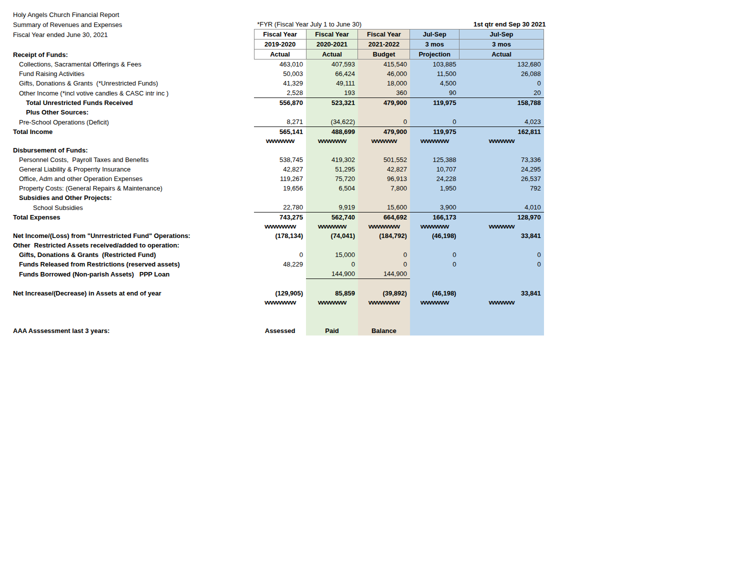| Holy Angels Church Financial Report | | | | | | | |
| Summary of Revenues and Expenses | | *FYR (Fiscal Year July 1 to June 30) | | 1st qtr end Sep 30 2021 |
| Fiscal Year ended June 30, 2021 | | Fiscal Year | Fiscal Year | Fiscal Year | Jul-Sep | Jul-Sep |
| | | 2019-2020 | 2020-2021 | 2021-2022 | 3 mos | 3 mos |
| Receipt of Funds: | | Actual | Actual | Budget | Projection | Actual |
| Collections, Sacramental Offerings & Fees | | 463,010 | 407,593 | 415,540 | 103,885 | 132,680 |
| Fund Raising Activities | | 50,003 | 66,424 | 46,000 | 11,500 | 26,088 |
| Gifts, Donations & Grants (*Unrestricted Funds) | | 41,329 | 49,111 | 18,000 | 4,500 | 0 |
| Other Income (*incl votive candles & CASC intr inc ) | | 2,528 | 193 | 360 | 90 | 20 |
| Total Unrestricted Funds Received | | 556,870 | 523,321 | 479,900 | 119,975 | 158,788 |
| Plus Other Sources: | | | | | | |
| Pre-School Operations (Deficit) | | 8,271 | (34,622) | 0 | 0 | 4,023 |
| Total Income | | 565,141 | 488,699 | 479,900 | 119,975 | 162,811 |
| | | vvvvvvvvvv | vvvvvvvvvv | vvvvvvvvv | vvvvvvvvvv | vvvvvvvvv |
| Disbursement of Funds: | | | | | | |
| Personnel Costs, Payroll Taxes and Benefits | | 538,745 | 419,302 | 501,552 | 125,388 | 73,336 |
| General Liability & Properrty Insurance | | 42,827 | 51,295 | 42,827 | 10,707 | 24,295 |
| Office, Adm and other Operation Expenses | | 119,267 | 75,720 | 96,913 | 24,228 | 26,537 |
| Property Costs: (General Repairs & Maintenance) | | 19,656 | 6,504 | 7,800 | 1,950 | 792 |
| Subsidies and Other Projects: | | | | | | |
| School Subsidies | | 22,780 | 9,919 | 15,600 | 3,900 | 4,010 |
| Total Expenses | | 743,275 | 562,740 | 664,692 | 166,173 | 128,970 |
| | | vvvvvvvvvvv | vvvvvvvvvv | vvvvvvvvvvv | vvvvvvvvvv | vvvvvvvvv |
| Net Income/(Loss) from "Unrrestricted Fund" Operations: | | (178,134) | (74,041) | (184,792) | (46,198) | 33,841 |
| Other Restricted Assets received/added to operation: | | | | | | |
| Gifts, Donations & Grants (Restricted Fund) | | 0 | 15,000 | 0 | 0 | 0 |
| Funds Released from Restrictions (reserved assets) | | 48,229 | 0 | 0 | 0 | 0 |
| Funds Borrowed (Non-parish Assets) PPP Loan | | | 144,900 | 144,900 | | |
| Net Increase/(Decrease) in Assets at end of year | | (129,905) | 85,859 | (39,892) | (46,198) | 33,841 |
| | | vvvvvvvvvvv | vvvvvvvvvv | vvvvvvvvvvv | vvvvvvvvvv | vvvvvvvvv |
| AAA Asssessment last 3 years: | | Assessed | Paid | Balance | | |